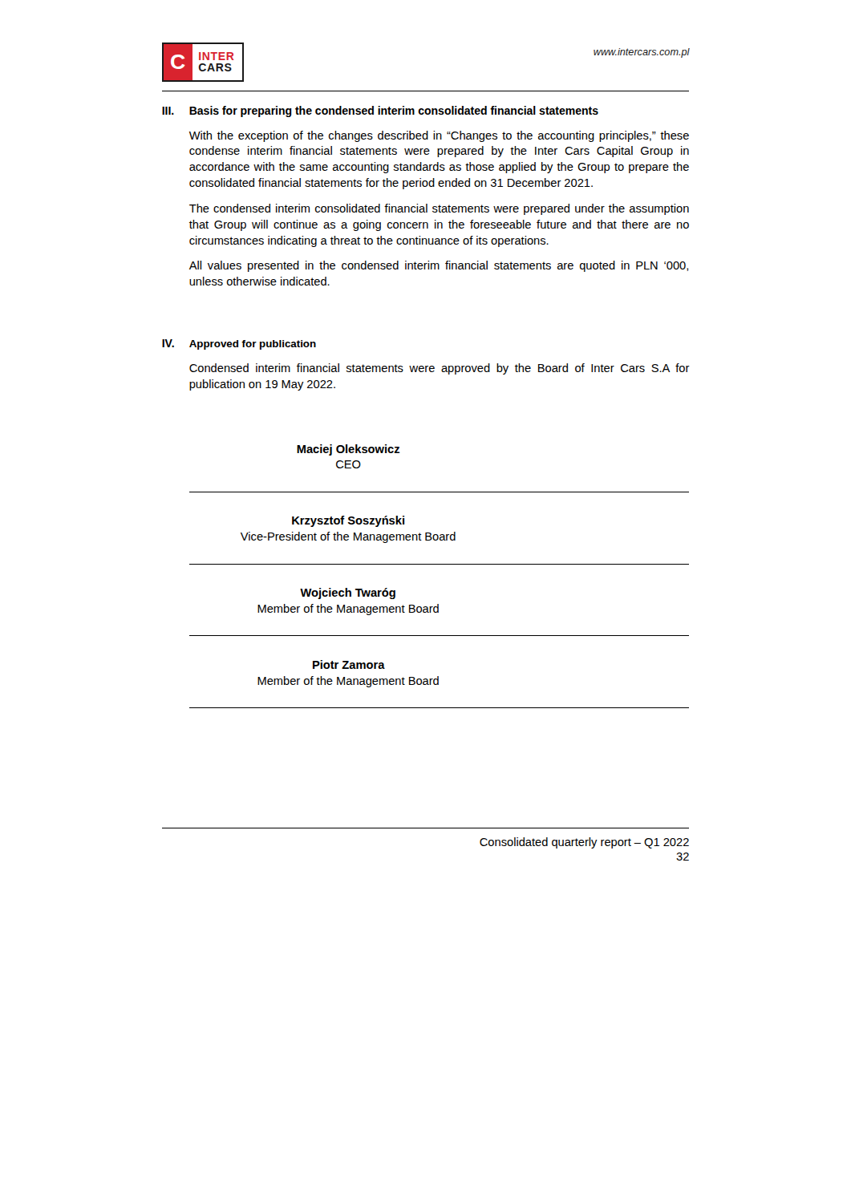C
INTER CARS
www.intercars.com.pl
III. Basis for preparing the condensed interim consolidated financial statements
With the exception of the changes described in “Changes to the accounting principles,” these condense interim financial statements were prepared by the Inter Cars Capital Group in accordance with the same accounting standards as those applied by the Group to prepare the consolidated financial statements for the period ended on 31 December 2021.
The condensed interim consolidated financial statements were prepared under the assumption that Group will continue as a going concern in the foreseeable future and that there are no circumstances indicating a threat to the continuance of its operations.
All values presented in the condensed interim financial statements are quoted in PLN ‘000, unless otherwise indicated.
IV. Approved for publication
Condensed interim financial statements were approved by the Board of Inter Cars S.A for publication on 19 May 2022.
Maciej Oleksowicz
CEO
Krzysztof Soszyński
Vice-President of the Management Board
Wojciech Twaróg
Member of the Management Board
Piotr Zamora
Member of the Management Board
Consolidated quarterly report – Q1 2022
32